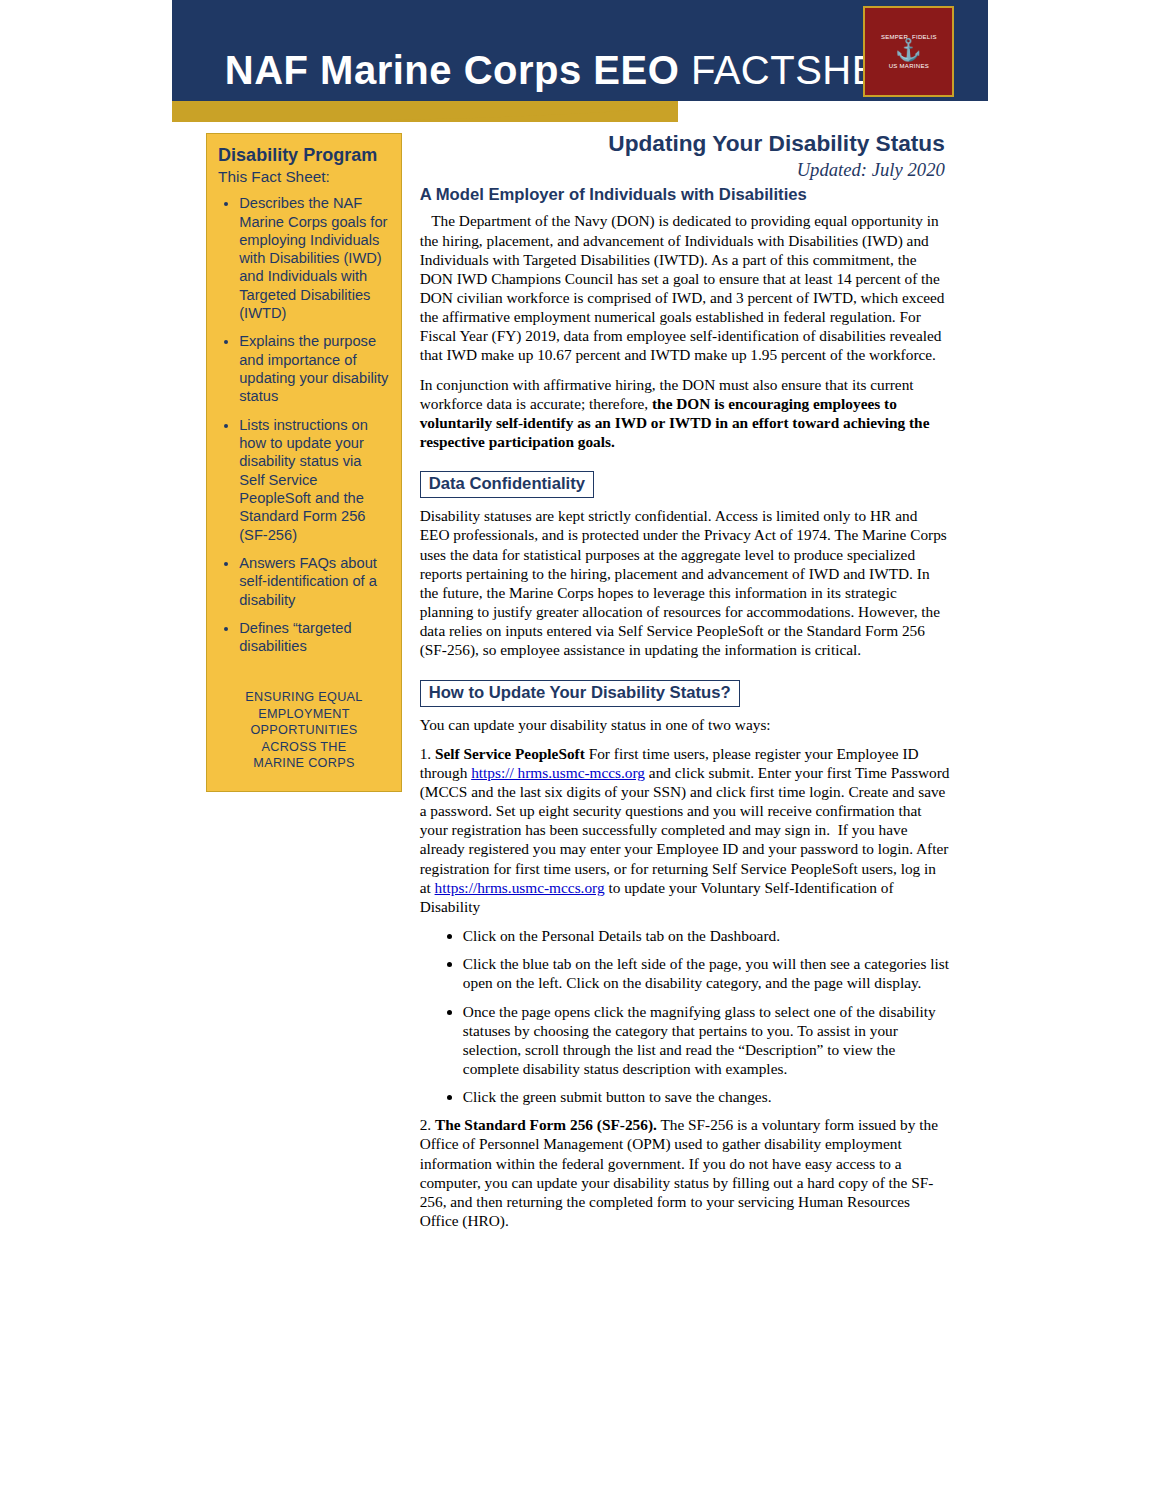NAF Marine Corps EEO FACTSHEET
SEMPER FIDELIS
⚓
US MARINES
Updating Your Disability Status
Updated: July 2020
Disability Program
This Fact Sheet:
Describes the NAF Marine Corps goals for employing Individuals with Disabilities (IWD) and Individuals with Targeted Disabilities (IWTD)
Explains the purpose and importance of updating your disability status
Lists instructions on how to update your disability status via Self Service PeopleSoft and the Standard Form 256 (SF-256)
Answers FAQs about self-identification of a disability
Defines “targeted disabilities
ENSURING EQUAL
EMPLOYMENT
OPPORTUNITIES
ACROSS THE
MARINE CORPS
A Model Employer of Individuals with Disabilities
The Department of the Navy (DON) is dedicated to providing equal opportunity in the hiring, placement, and advancement of Individuals with Disabilities (IWD) and Individuals with Targeted Disabilities (IWTD). As a part of this commitment, the DON IWD Champions Council has set a goal to ensure that at least 14 percent of the DON civilian workforce is comprised of IWD, and 3 percent of IWTD, which exceed the affirmative employment numerical goals established in federal regulation. For Fiscal Year (FY) 2019, data from employee self-identification of disabilities revealed that IWD make up 10.67 percent and IWTD make up 1.95 percent of the workforce.
In conjunction with affirmative hiring, the DON must also ensure that its current workforce data is accurate; therefore, the DON is encouraging employees to voluntarily self-identify as an IWD or IWTD in an effort toward achieving the respective participation goals.
Data Confidentiality
Disability statuses are kept strictly confidential. Access is limited only to HR and EEO professionals, and is protected under the Privacy Act of 1974. The Marine Corps uses the data for statistical purposes at the aggregate level to produce specialized reports pertaining to the hiring, placement and advancement of IWD and IWTD. In the future, the Marine Corps hopes to leverage this information in its strategic planning to justify greater allocation of resources for accommodations. However, the data relies on inputs entered via Self Service PeopleSoft or the Standard Form 256 (SF-256), so employee assistance in updating the information is critical.
How to Update Your Disability Status?
You can update your disability status in one of two ways:
1. Self Service PeopleSoft For first time users, please register your Employee ID through https:// hrms.usmc-mccs.org and click submit. Enter your first Time Password (MCCS and the last six digits of your SSN) and click first time login. Create and save a password. Set up eight security questions and you will receive confirmation that your registration has been successfully completed and may sign in. If you have already registered you may enter your Employee ID and your password to login. After registration for first time users, or for returning Self Service PeopleSoft users, log in at https://hrms.usmc-mccs.org to update your Voluntary Self-Identification of Disability
Click on the Personal Details tab on the Dashboard.
Click the blue tab on the left side of the page, you will then see a categories list open on the left. Click on the disability category, and the page will display.
Once the page opens click the magnifying glass to select one of the disability statuses by choosing the category that pertains to you. To assist in your selection, scroll through the list and read the “Description” to view the complete disability status description with examples.
Click the green submit button to save the changes.
2. The Standard Form 256 (SF-256). The SF-256 is a voluntary form issued by the Office of Personnel Management (OPM) used to gather disability employment information within the federal government. If you do not have easy access to a computer, you can update your disability status by filling out a hard copy of the SF-256, and then returning the completed form to your servicing Human Resources Office (HRO).